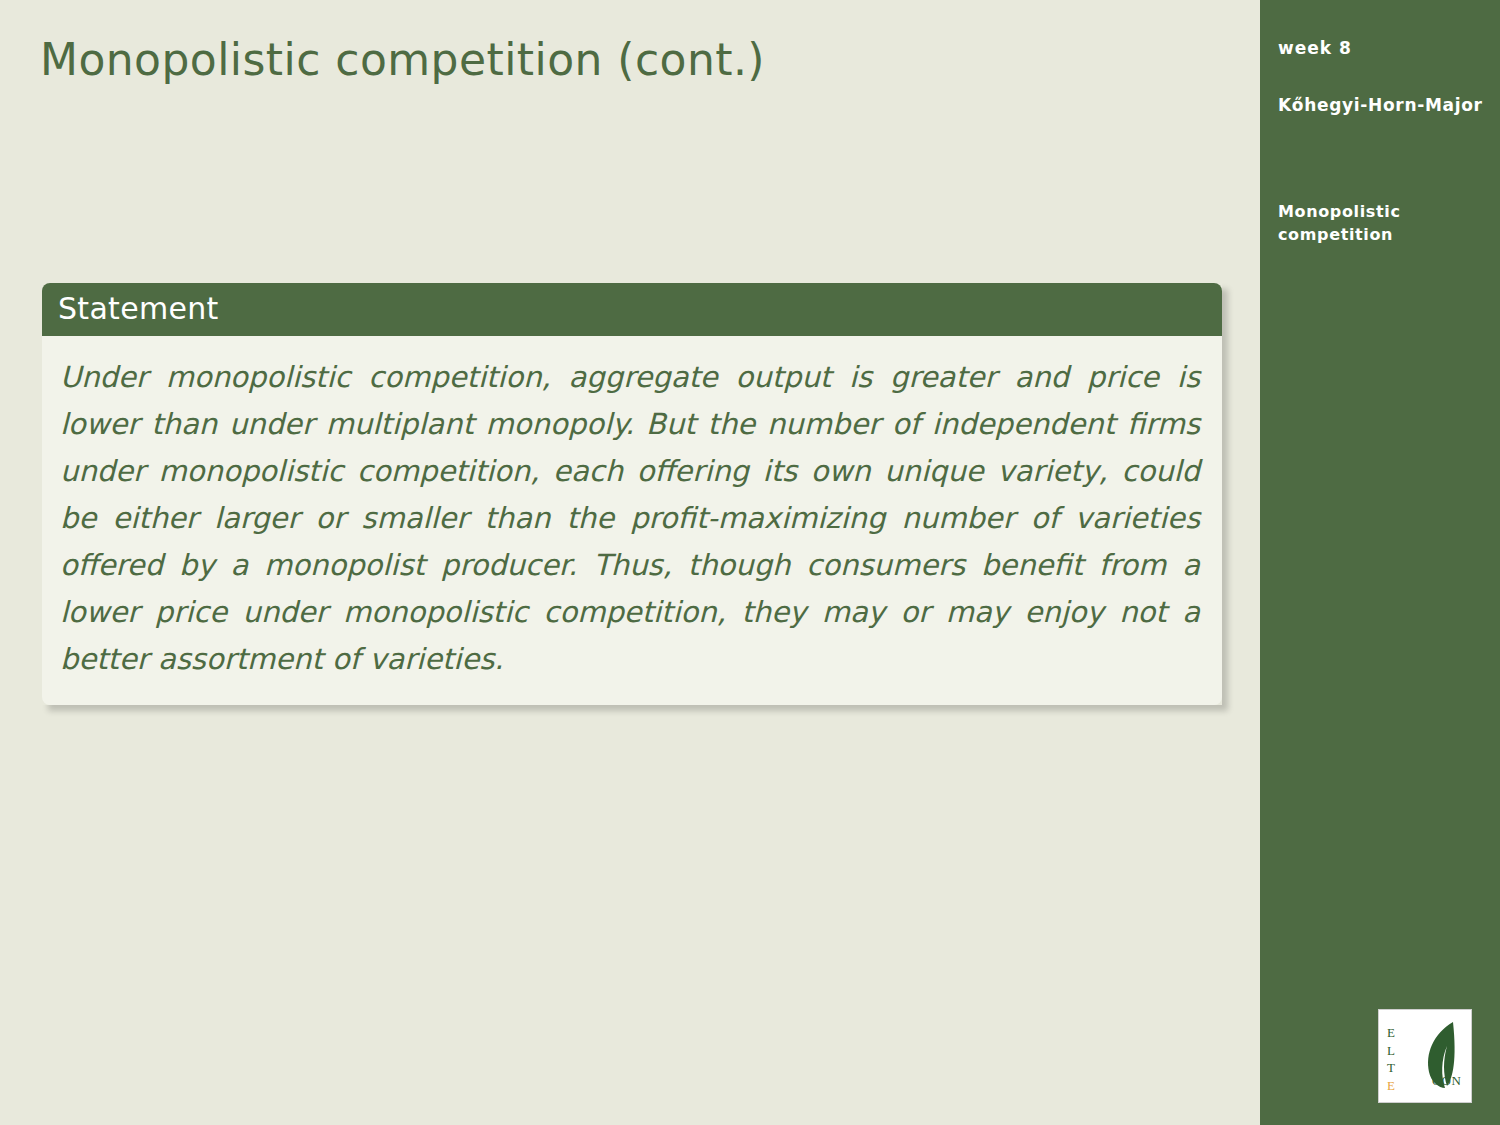Monopolistic competition (cont.)
Statement
Under monopolistic competition, aggregate output is greater and price is lower than under multiplant monopoly. But the number of independent firms under monopolistic competition, each offering its own unique variety, could be either larger or smaller than the profit-maximizing number of varieties offered by a monopolist producer. Thus, though consumers benefit from a lower price under monopolistic competition, they may or may enjoy not a better assortment of varieties.
week 8
Kőhegyi-Horn-Major
Monopolistic
competition
E
L
T
E
CON